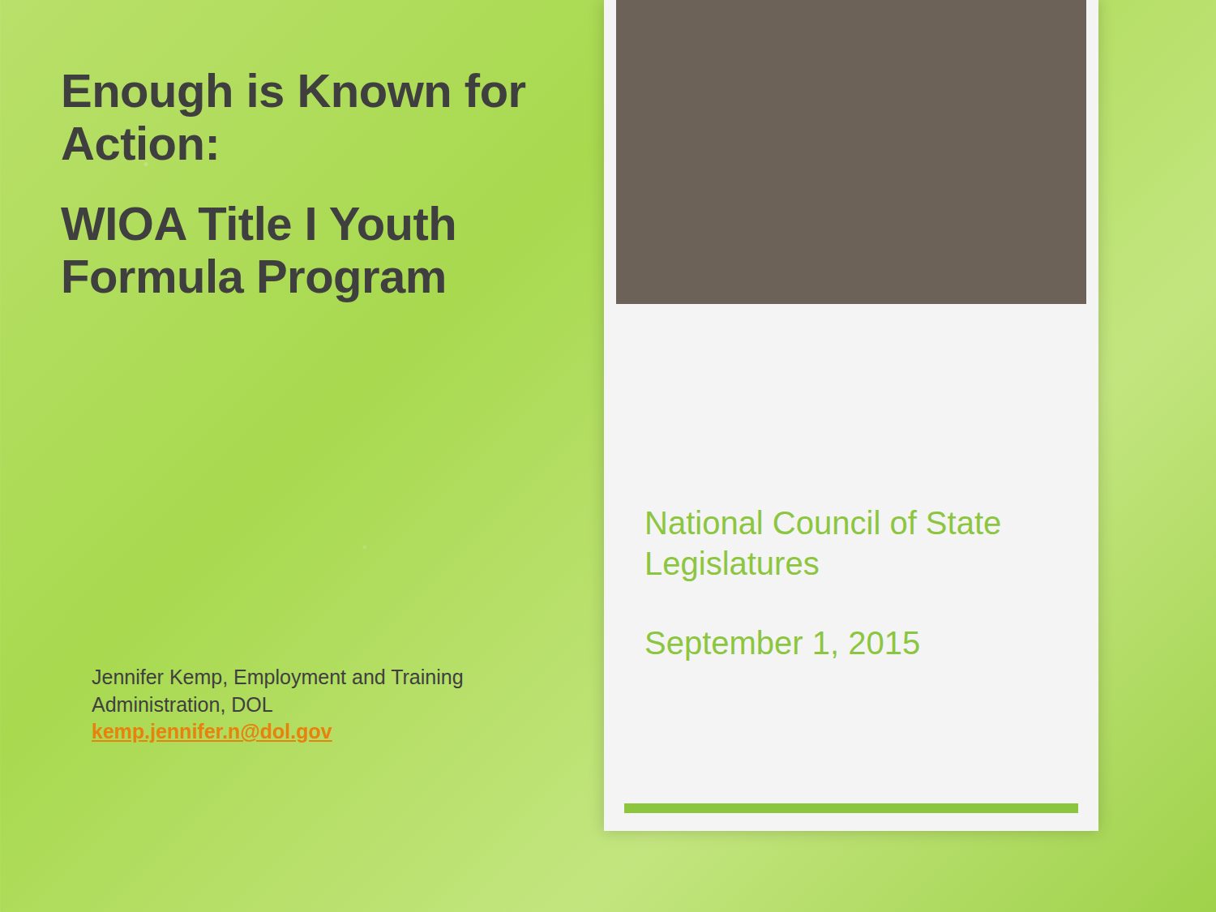Enough is Known for Action: WIOA Title I Youth Formula Program
Jennifer Kemp, Employment and Training Administration, DOL
kemp.jennifer.n@dol.gov
National Council of State Legislatures September 1, 2015